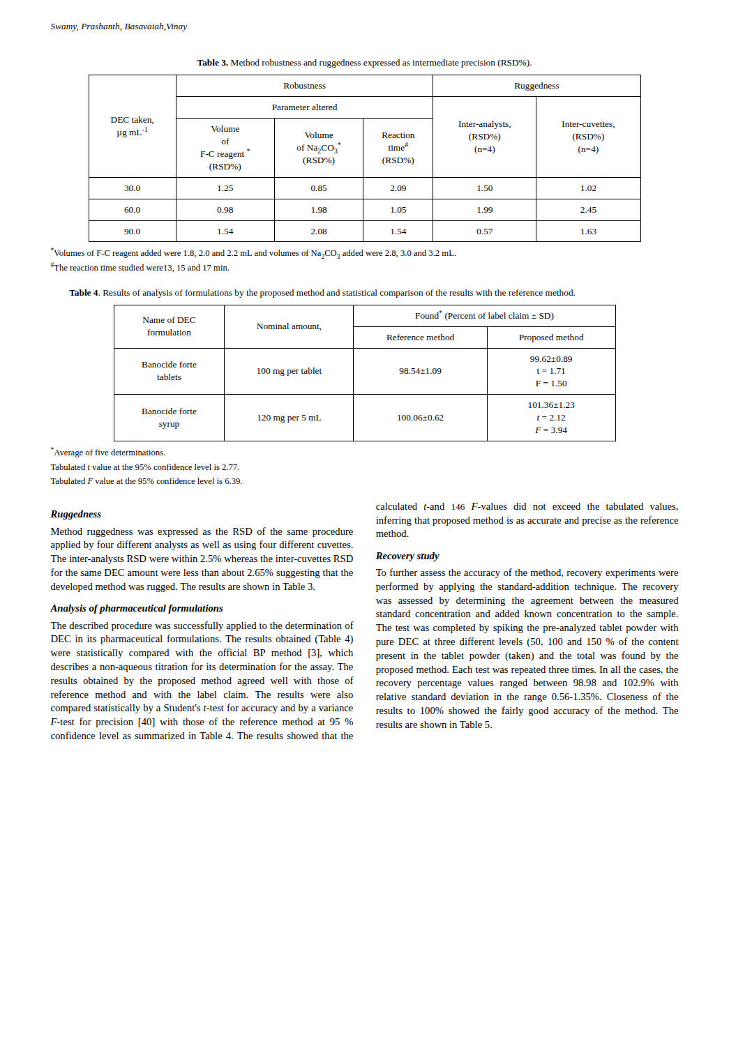Swamy, Prashanth, Basavaiah,Vinay
Table 3. Method robustness and ruggedness expressed as intermediate precision (RSD%).
| DEC taken, µg mL -1 | Robustness | Ruggedness |
| --- | --- | --- |
| Parameter altered | Inter-analysts, (RSD%) (n=4) | Inter-cuvettes, (RSD%) (n=4) |
| Volume of F-C reagent * (RSD%) | Volume of Na 2 CO 3 * (RSD%) | Reaction time # (RSD%) |
| 30.0 | 1.25 | 0.85 | 2.09 | 1.50 | 1.02 |
| 60.0 | 0.98 | 1.98 | 1.05 | 1.99 | 2.45 |
| 90.0 | 1.54 | 2.08 | 1.54 | 0.57 | 1.63 |
*Volumes of F-C reagent added were 1.8, 2.0 and 2.2 mL and volumes of Na2CO3 added were 2.8, 3.0 and 3.2 mL.
#The reaction time studied were13, 15 and 17 min.
Table 4. Results of analysis of formulations by the proposed method and statistical comparison of the results with the reference method.
| Name of DEC formulation | Nominal amount, | Found * (Percent of label claim ± SD) |
| --- | --- | --- |
| Reference method | Proposed method |
| Banocide forte tablets | 100 mg per tablet | 98.54±1.09 | 99.62±0.89 t = 1.71 F = 1.50 |
| Banocide forte syrup | 120 mg per 5 mL | 100.06±0.62 | 101.36±1.23 t = 2.12 F = 3.94 |
*Average of five determinations.
Tabulated t value at the 95% confidence level is 2.77.
Tabulated F value at the 95% confidence level is 6.39.
Ruggedness
Method ruggedness was expressed as the RSD of the same procedure applied by four different analysts as well as using four different cuvettes. The inter-analysts RSD were within 2.5% whereas the inter-cuvettes RSD for the same DEC amount were less than about 2.65% suggesting that the developed method was rugged. The results are shown in Table 3.
Analysis of pharmaceutical formulations
The described procedure was successfully applied to the determination of DEC in its pharmaceutical formulations. The results obtained (Table 4) were statistically compared with the official BP method [3], which describes a non-aqueous titration for its determination for the assay. The results obtained by the proposed method agreed well with those of reference method and with the label claim. The results were also compared statistically by a Student's t-test for accuracy and by a variance F-test for precision [40] with those of the reference method at 95 % confidence level as summarized in Table 4. The results showed that the calculated t-and 146 F-values did not exceed the tabulated values, inferring that proposed method is as accurate and precise as the reference method.
Recovery study
To further assess the accuracy of the method, recovery experiments were performed by applying the standard-addition technique. The recovery was assessed by determining the agreement between the measured standard concentration and added known concentration to the sample. The test was completed by spiking the pre-analyzed tablet powder with pure DEC at three different levels (50, 100 and 150 % of the content present in the tablet powder (taken) and the total was found by the proposed method. Each test was repeated three times. In all the cases, the recovery percentage values ranged between 98.98 and 102.9% with relative standard deviation in the range 0.56-1.35%. Closeness of the results to 100% showed the fairly good accuracy of the method. The results are shown in Table 5.